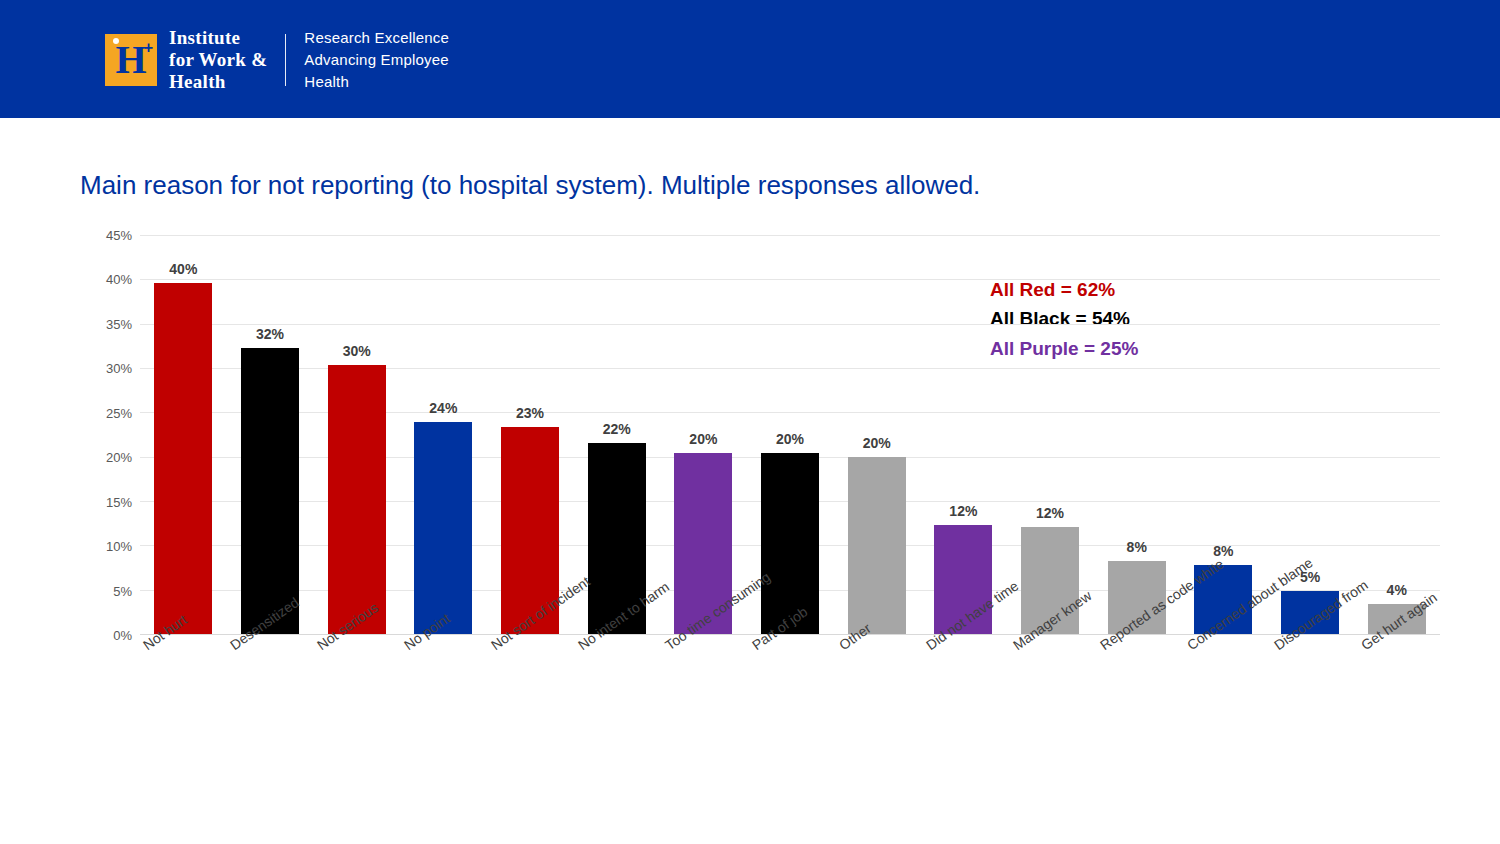H +
Institute
for Work &
Health
Research Excellence
Advancing Employee
Health
Main reason for not reporting (to hospital system). Multiple responses allowed.
All Red = 62%
All Black = 54%
All Purple = 25%
45%
40%
35%
30%
25%
20%
15%
10%
5%
0%
40%
32%
30%
24%
23%
22%
20%
20%
20%
12%
12%
8%
8%
5%
4%
Not hurt
Desensitized
Not serious
No point
Not sort of incident
No intent to harm
Too time consuming
Part of job
Other
Did not have time
Manager knew
Reported as code white
Concerned about blame
Discouraged from
Get hurt again